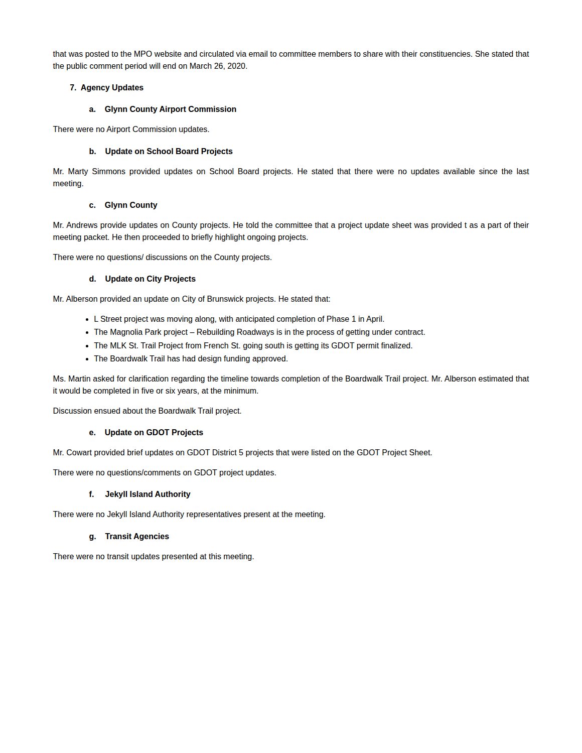that was posted to the MPO website and circulated via email to committee members to share with their constituencies. She stated that the public comment period will end on March 26, 2020.
7. Agency Updates
a. Glynn County Airport Commission
There were no Airport Commission updates.
b. Update on School Board Projects
Mr. Marty Simmons provided updates on School Board projects. He stated that there were no updates available since the last meeting.
c. Glynn County
Mr. Andrews provide updates on County projects. He told the committee that a project update sheet was provided t as a part of their meeting packet. He then proceeded to briefly highlight ongoing projects.
There were no questions/ discussions on the County projects.
d. Update on City Projects
Mr. Alberson provided an update on City of Brunswick projects. He stated that:
L Street project was moving along, with anticipated completion of Phase 1 in April.
The Magnolia Park project – Rebuilding Roadways is in the process of getting under contract.
The MLK St. Trail Project from French St. going south is getting its GDOT permit finalized.
The Boardwalk Trail has had design funding approved.
Ms. Martin asked for clarification regarding the timeline towards completion of the Boardwalk Trail project. Mr. Alberson estimated that it would be completed in five or six years, at the minimum.
Discussion ensued about the Boardwalk Trail project.
e. Update on GDOT Projects
Mr. Cowart provided brief updates on GDOT District 5 projects that were listed on the GDOT Project Sheet.
There were no questions/comments on GDOT project updates.
f. Jekyll Island Authority
There were no Jekyll Island Authority representatives present at the meeting.
g. Transit Agencies
There were no transit updates presented at this meeting.